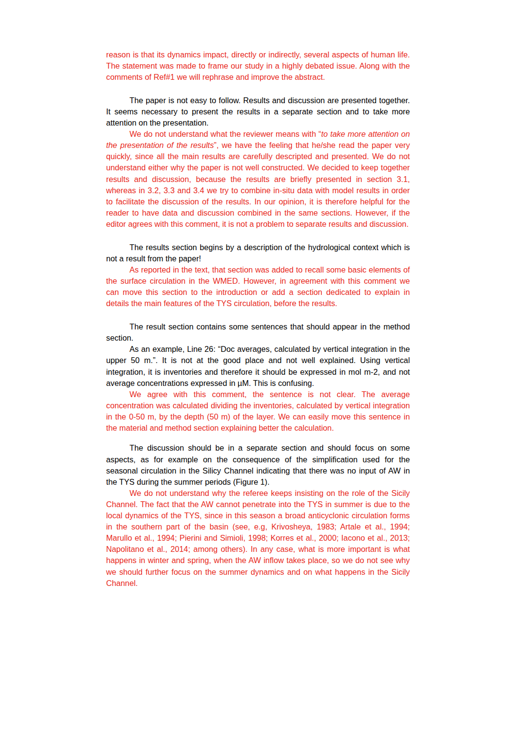reason is that its dynamics impact, directly or indirectly, several aspects of human life. The statement was made to frame our study in a highly debated issue. Along with the comments of Ref#1 we will rephrase and improve the abstract.
The paper is not easy to follow. Results and discussion are presented together. It seems necessary to present the results in a separate section and to take more attention on the presentation.
We do not understand what the reviewer means with “to take more attention on the presentation of the results”, we have the feeling that he/she read the paper very quickly, since all the main results are carefully descripted and presented. We do not understand either why the paper is not well constructed. We decided to keep together results and discussion, because the results are briefly presented in section 3.1, whereas in 3.2, 3.3 and 3.4 we try to combine in-situ data with model results in order to facilitate the discussion of the results. In our opinion, it is therefore helpful for the reader to have data and discussion combined in the same sections. However, if the editor agrees with this comment, it is not a problem to separate results and discussion.
The results section begins by a description of the hydrological context which is not a result from the paper!
As reported in the text, that section was added to recall some basic elements of the surface circulation in the WMED. However, in agreement with this comment we can move this section to the introduction or add a section dedicated to explain in details the main features of the TYS circulation, before the results.
The result section contains some sentences that should appear in the method section.
As an example, Line 26: “Doc averages, calculated by vertical integration in the upper 50 m.”. It is not at the good place and not well explained. Using vertical integration, it is inventories and therefore it should be expressed in mol m-2, and not average concentrations expressed in µM. This is confusing.
We agree with this comment, the sentence is not clear. The average concentration was calculated dividing the inventories, calculated by vertical integration in the 0-50 m, by the depth (50 m) of the layer. We can easily move this sentence in the material and method section explaining better the calculation.
The discussion should be in a separate section and should focus on some aspects, as for example on the consequence of the simplification used for the seasonal circulation in the Silicy Channel indicating that there was no input of AW in the TYS during the summer periods (Figure 1).
We do not understand why the referee keeps insisting on the role of the Sicily Channel. The fact that the AW cannot penetrate into the TYS in summer is due to the local dynamics of the TYS, since in this season a broad anticyclonic circulation forms in the southern part of the basin (see, e.g, Krivosheya, 1983; Artale et al., 1994; Marullo et al., 1994; Pierini and Simioli, 1998; Korres et al., 2000; Iacono et al., 2013; Napolitano et al., 2014; among others). In any case, what is more important is what happens in winter and spring, when the AW inflow takes place, so we do not see why we should further focus on the summer dynamics and on what happens in the Sicily Channel.